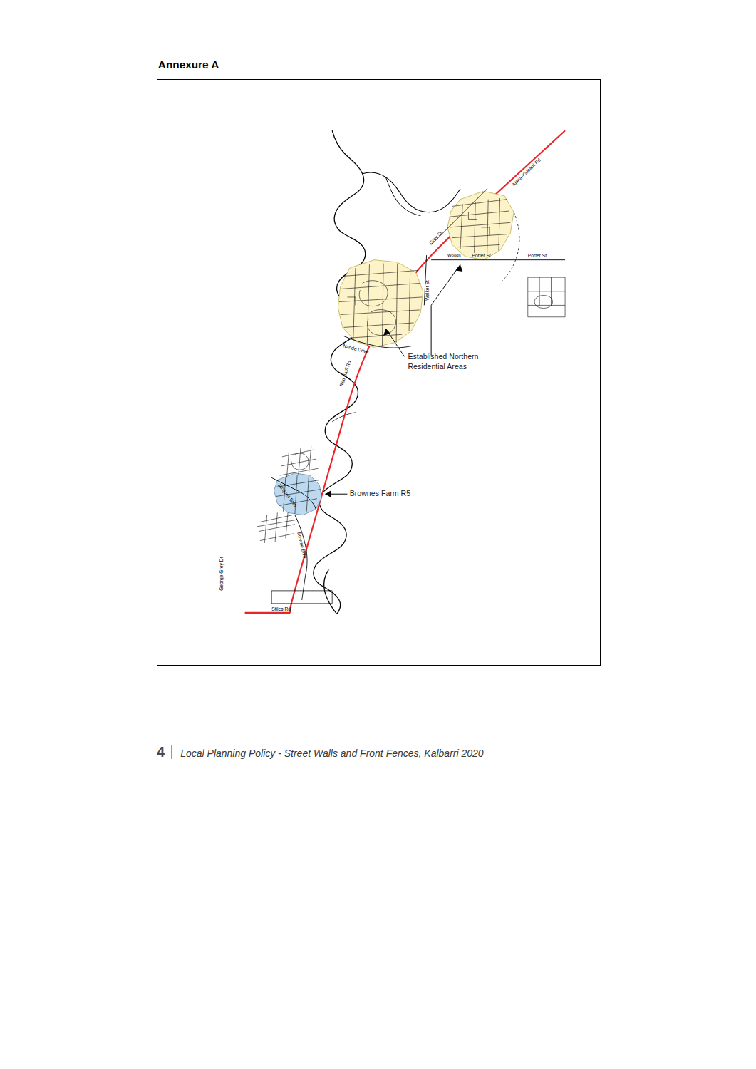Annexure A
Ajana-Kalbarri Rd Grey St Woods Porter St Porter St Walker St Nanda Drive Red Bluff Rd Jacques Blvd Browne Blvd George Grey Dr Stiles Rd Established Northern Residential Areas Brownes Farm R5
4 Local Planning Policy - Street Walls and Front Fences, Kalbarri 2020